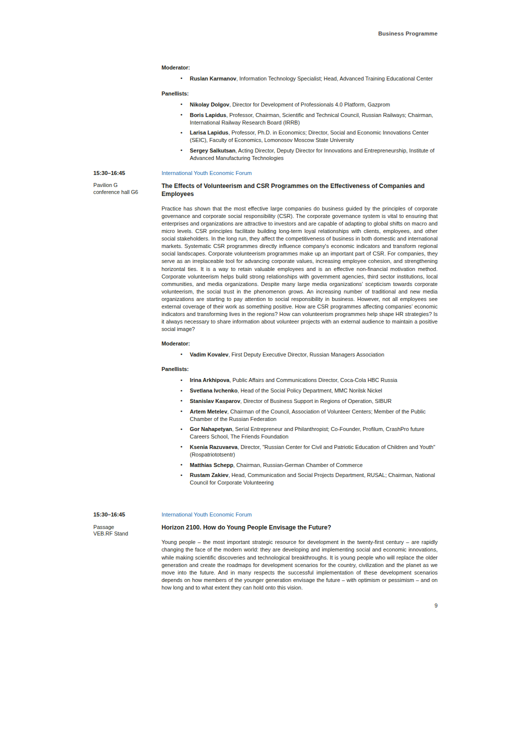Business Programme
Moderator:
Ruslan Karmanov, Information Technology Specialist; Head, Advanced Training Educational Center
Panellists:
Nikolay Dolgov, Director for Development of Professionals 4.0 Platform, Gazprom
Boris Lapidus, Professor, Chairman, Scientific and Technical Council, Russian Railways; Chairman, International Railway Research Board (IRRB)
Larisa Lapidus, Professor, Ph.D. in Economics; Director, Social and Economic Innovations Center (SEIC), Faculty of Economics, Lomonosov Moscow State University
Sergey Salkutsan, Acting Director, Deputy Director for Innovations and Entrepreneurship, Institute of Advanced Manufacturing Technologies
15:30–16:45
Pavilion G
conference hall G6
International Youth Economic Forum
The Effects of Volunteerism and CSR Programmes on the Effectiveness of Companies and Employees
Practice has shown that the most effective large companies do business guided by the principles of corporate governance and corporate social responsibility (CSR). The corporate governance system is vital to ensuring that enterprises and organizations are attractive to investors and are capable of adapting to global shifts on macro and micro levels. CSR principles facilitate building long-term loyal relationships with clients, employees, and other social stakeholders. In the long run, they affect the competitiveness of business in both domestic and international markets. Systematic CSR programmes directly influence company's economic indicators and transform regional social landscapes. Corporate volunteerism programmes make up an important part of CSR. For companies, they serve as an irreplaceable tool for advancing corporate values, increasing employee cohesion, and strengthening horizontal ties. It is a way to retain valuable employees and is an effective non-financial motivation method. Corporate volunteerism helps build strong relationships with government agencies, third sector institutions, local communities, and media organizations. Despite many large media organizations’ scepticism towards corporate volunteerism, the social trust in the phenomenon grows. An increasing number of traditional and new media organizations are starting to pay attention to social responsibility in business. However, not all employees see external coverage of their work as something positive. How are CSR programmes affecting companies’ economic indicators and transforming lives in the regions? How can volunteerism programmes help shape HR strategies? Is it always necessary to share information about volunteer projects with an external audience to maintain a positive social image?
Moderator:
Vadim Kovalev, First Deputy Executive Director, Russian Managers Association
Panellists:
Irina Arkhipova, Public Affairs and Communications Director, Coca-Cola HBC Russia
Svetlana Ivchenko, Head of the Social Policy Department, MMC Norilsk Nickel
Stanislav Kasparov, Director of Business Support in Regions of Operation, SIBUR
Artem Metelev, Chairman of the Council, Association of Volunteer Centers; Member of the Public Chamber of the Russian Federation
Gor Nahapetyan, Serial Entrepreneur and Philanthropist; Co-Founder, Profilum, CrashPro future Careers School, The Friends Foundation
Ksenia Razuvaeva, Director, "Russian Center for Civil and Patriotic Education of Children and Youth" (Rospatriototsentr)
Matthias Schepp, Chairman, Russian-German Chamber of Commerce
Rustam Zakiev, Head, Communication and Social Projects Department, RUSAL; Chairman, National Council for Corporate Volunteering
15:30–16:45
Passage
VEB.RF Stand
International Youth Economic Forum
Horizon 2100. How do Young People Envisage the Future?
Young people – the most important strategic resource for development in the twenty-first century – are rapidly changing the face of the modern world: they are developing and implementing social and economic innovations, while making scientific discoveries and technological breakthroughs. It is young people who will replace the older generation and create the roadmaps for development scenarios for the country, civilization and the planet as we move into the future. And in many respects the successful implementation of these development scenarios depends on how members of the younger generation envisage the future – with optimism or pessimism – and on how long and to what extent they can hold onto this vision.
9